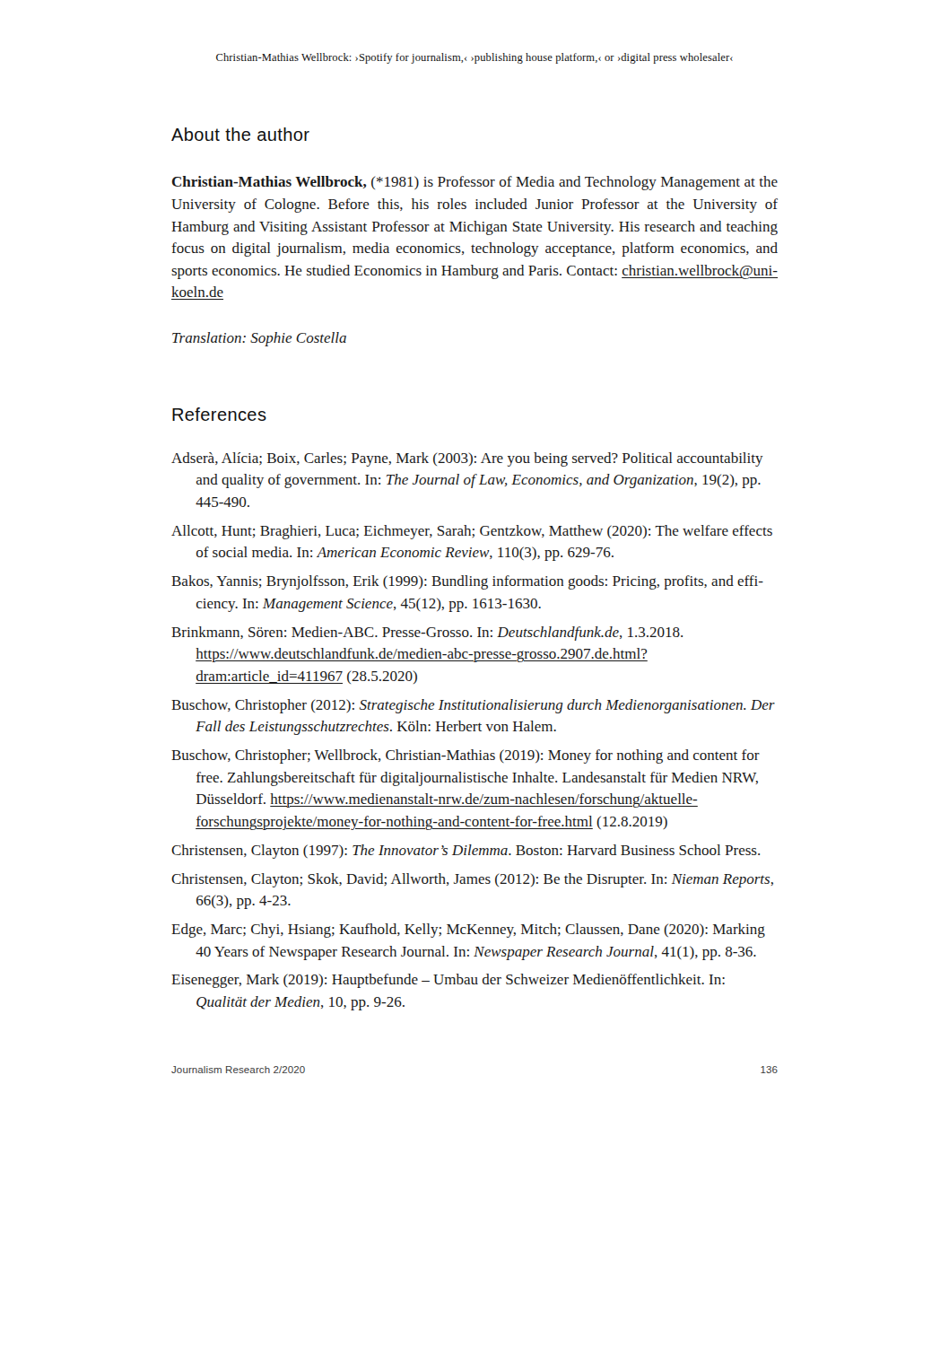Christian-Mathias Wellbrock: ›Spotify for journalism,‹ ›publishing house platform,‹ or ›digital press wholesaler‹
About the author
Christian-Mathias Wellbrock, (*1981) is Professor of Media and Technology Management at the University of Cologne. Before this, his roles included Junior Professor at the University of Hamburg and Visiting Assistant Professor at Michigan State University. His research and teaching focus on digital journalism, media economics, technology acceptance, platform economics, and sports economics. He studied Economics in Hamburg and Paris. Contact: christian.wellbrock@uni-koeln.de
Translation: Sophie Costella
References
Adserà, Alícia; Boix, Carles; Payne, Mark (2003): Are you being served? Political accountability and quality of government. In: The Journal of Law, Economics, and Organization, 19(2), pp. 445-490.
Allcott, Hunt; Braghieri, Luca; Eichmeyer, Sarah; Gentzkow, Matthew (2020): The welfare effects of social media. In: American Economic Review, 110(3), pp. 629-76.
Bakos, Yannis; Brynjolfsson, Erik (1999): Bundling information goods: Pricing, profits, and efficiency. In: Management Science, 45(12), pp. 1613-1630.
Brinkmann, Sören: Medien-ABC. Presse-Grosso. In: Deutschlandfunk.de, 1.3.2018. https://www.deutschlandfunk.de/medien-abc-presse-grosso.2907.de.html?dram:article_id=411967 (28.5.2020)
Buschow, Christopher (2012): Strategische Institutionalisierung durch Medienorganisationen. Der Fall des Leistungsschutzrechtes. Köln: Herbert von Halem.
Buschow, Christopher; Wellbrock, Christian-Mathias (2019): Money for nothing and content for free. Zahlungsbereitschaft für digitaljournalistische Inhalte. Landesanstalt für Medien NRW, Düsseldorf. https://www.medienanstalt-nrw.de/zum-nachlesen/forschung/aktuelle-forschungsprojekte/money-for-nothing-and-content-for-free.html (12.8.2019)
Christensen, Clayton (1997): The Innovator’s Dilemma. Boston: Harvard Business School Press.
Christensen, Clayton; Skok, David; Allworth, James (2012): Be the Disrupter. In: Nieman Reports, 66(3), pp. 4-23.
Edge, Marc; Chyi, Hsiang; Kaufhold, Kelly; McKenney, Mitch; Claussen, Dane (2020): Marking 40 Years of Newspaper Research Journal. In: Newspaper Research Journal, 41(1), pp. 8-36.
Eisenegger, Mark (2019): Hauptbefunde – Umbau der Schweizer Medienöffentlichkeit. In: Qualität der Medien, 10, pp. 9-26.
Journalism Research 2/2020 136